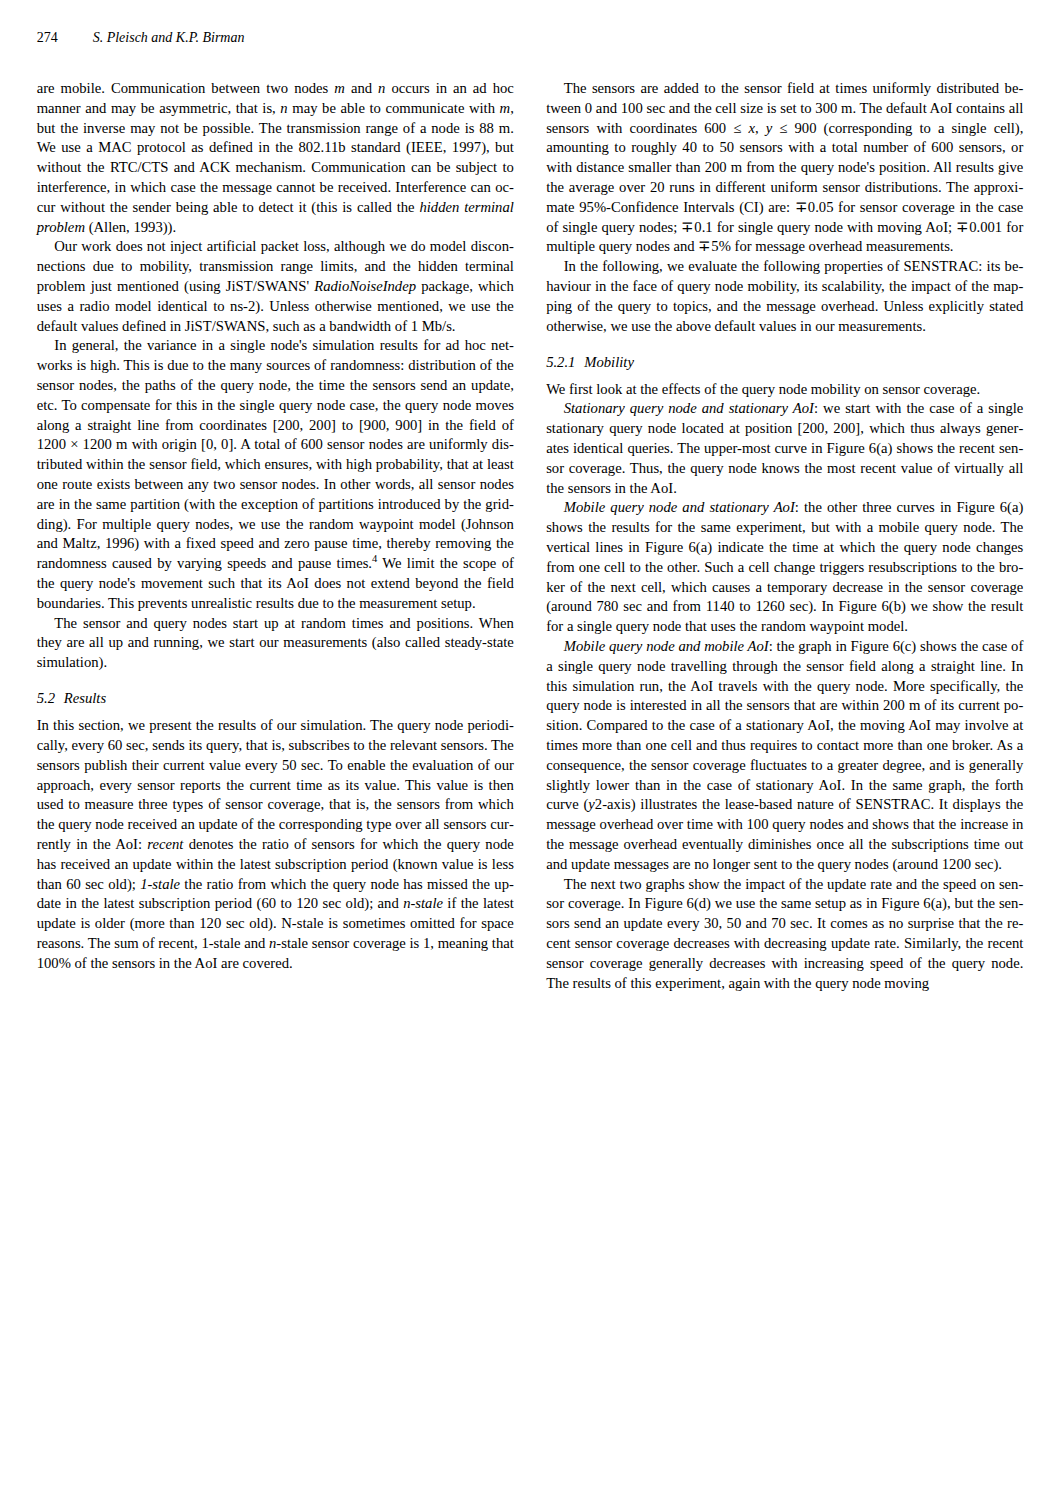274 S. Pleisch and K.P. Birman
are mobile. Communication between two nodes m and n occurs in an ad hoc manner and may be asymmetric, that is, n may be able to communicate with m, but the inverse may not be possible. The transmission range of a node is 88 m. We use a MAC protocol as defined in the 802.11b standard (IEEE, 1997), but without the RTC/CTS and ACK mechanism. Communication can be subject to interference, in which case the message cannot be received. Interference can occur without the sender being able to detect it (this is called the hidden terminal problem (Allen, 1993)).
Our work does not inject artificial packet loss, although we do model disconnections due to mobility, transmission range limits, and the hidden terminal problem just mentioned (using JiST/SWANS' RadioNoiseIndep package, which uses a radio model identical to ns-2). Unless otherwise mentioned, we use the default values defined in JiST/SWANS, such as a bandwidth of 1 Mb/s.
In general, the variance in a single node's simulation results for ad hoc networks is high. This is due to the many sources of randomness: distribution of the sensor nodes, the paths of the query node, the time the sensors send an update, etc. To compensate for this in the single query node case, the query node moves along a straight line from coordinates [200, 200] to [900, 900] in the field of 1200 × 1200 m with origin [0, 0]. A total of 600 sensor nodes are uniformly distributed within the sensor field, which ensures, with high probability, that at least one route exists between any two sensor nodes. In other words, all sensor nodes are in the same partition (with the exception of partitions introduced by the gridding). For multiple query nodes, we use the random waypoint model (Johnson and Maltz, 1996) with a fixed speed and zero pause time, thereby removing the randomness caused by varying speeds and pause times.4 We limit the scope of the query node's movement such that its AoI does not extend beyond the field boundaries. This prevents unrealistic results due to the measurement setup.
The sensor and query nodes start up at random times and positions. When they are all up and running, we start our measurements (also called steady-state simulation).
5.2 Results
In this section, we present the results of our simulation. The query node periodically, every 60 sec, sends its query, that is, subscribes to the relevant sensors. The sensors publish their current value every 50 sec. To enable the evaluation of our approach, every sensor reports the current time as its value. This value is then used to measure three types of sensor coverage, that is, the sensors from which the query node received an update of the corresponding type over all sensors currently in the AoI: recent denotes the ratio of sensors for which the query node has received an update within the latest subscription period (known value is less than 60 sec old); 1-stale the ratio from which the query node has missed the update in the latest subscription period (60 to 120 sec old); and n-stale if the latest update is older (more than 120 sec old). N-stale is sometimes omitted for space reasons. The sum of recent, 1-stale and n-stale sensor coverage is 1, meaning that 100% of the sensors in the AoI are covered.
The sensors are added to the sensor field at times uniformly distributed between 0 and 100 sec and the cell size is set to 300 m. The default AoI contains all sensors with coordinates 600 ≤ x, y ≤ 900 (corresponding to a single cell), amounting to roughly 40 to 50 sensors with a total number of 600 sensors, or with distance smaller than 200 m from the query node's position. All results give the average over 20 runs in different uniform sensor distributions. The approximate 95%-Confidence Intervals (CI) are: ∓0.05 for sensor coverage in the case of single query nodes; ∓0.1 for single query node with moving AoI; ∓0.001 for multiple query nodes and ∓5% for message overhead measurements.
In the following, we evaluate the following properties of SENSTRAC: its behaviour in the face of query node mobility, its scalability, the impact of the mapping of the query to topics, and the message overhead. Unless explicitly stated otherwise, we use the above default values in our measurements.
5.2.1 Mobility
We first look at the effects of the query node mobility on sensor coverage.
Stationary query node and stationary AoI: we start with the case of a single stationary query node located at position [200, 200], which thus always generates identical queries. The upper-most curve in Figure 6(a) shows the recent sensor coverage. Thus, the query node knows the most recent value of virtually all the sensors in the AoI.
Mobile query node and stationary AoI: the other three curves in Figure 6(a) shows the results for the same experiment, but with a mobile query node. The vertical lines in Figure 6(a) indicate the time at which the query node changes from one cell to the other. Such a cell change triggers resubscriptions to the broker of the next cell, which causes a temporary decrease in the sensor coverage (around 780 sec and from 1140 to 1260 sec). In Figure 6(b) we show the result for a single query node that uses the random waypoint model.
Mobile query node and mobile AoI: the graph in Figure 6(c) shows the case of a single query node travelling through the sensor field along a straight line. In this simulation run, the AoI travels with the query node. More specifically, the query node is interested in all the sensors that are within 200 m of its current position. Compared to the case of a stationary AoI, the moving AoI may involve at times more than one cell and thus requires to contact more than one broker. As a consequence, the sensor coverage fluctuates to a greater degree, and is generally slightly lower than in the case of stationary AoI. In the same graph, the forth curve (y2-axis) illustrates the lease-based nature of SENSTRAC. It displays the message overhead over time with 100 query nodes and shows that the increase in the message overhead eventually diminishes once all the subscriptions time out and update messages are no longer sent to the query nodes (around 1200 sec).
The next two graphs show the impact of the update rate and the speed on sensor coverage. In Figure 6(d) we use the same setup as in Figure 6(a), but the sensors send an update every 30, 50 and 70 sec. It comes as no surprise that the recent sensor coverage decreases with decreasing update rate. Similarly, the recent sensor coverage generally decreases with increasing speed of the query node. The results of this experiment, again with the query node moving